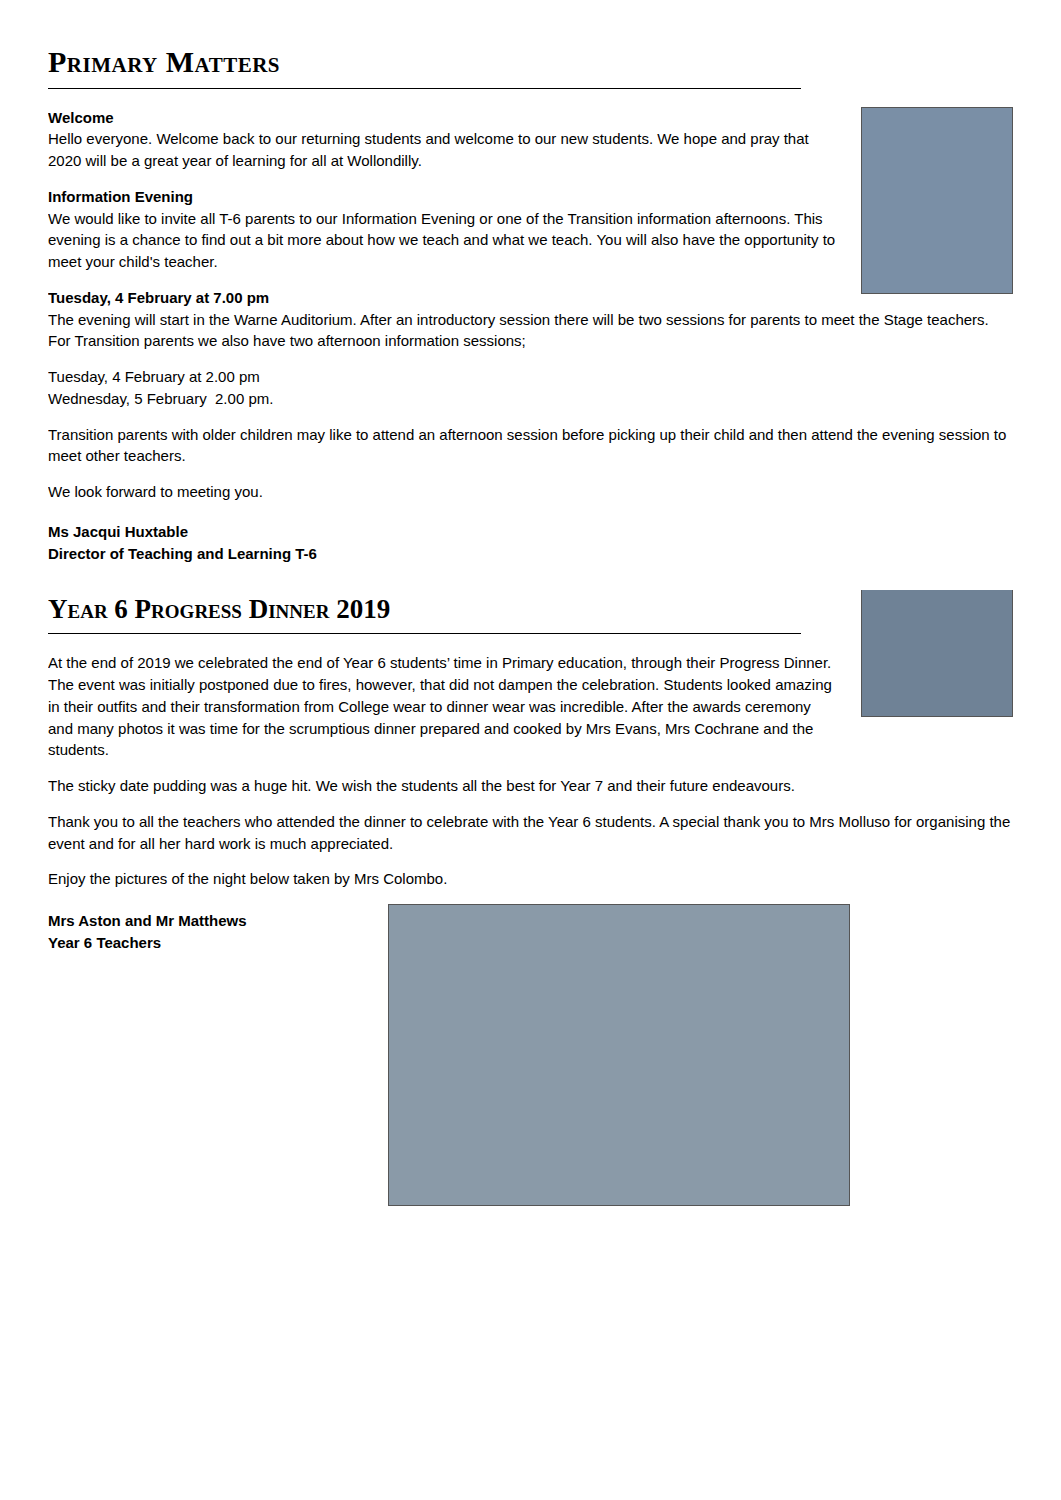Primary Matters
Welcome
Hello everyone. Welcome back to our returning students and welcome to our new students. We hope and pray that 2020 will be a great year of learning for all at Wollondilly.
Information Evening
We would like to invite all T-6 parents to our Information Evening or one of the Transition information afternoons. This evening is a chance to find out a bit more about how we teach and what we teach. You will also have the opportunity to meet your child's teacher.
Tuesday, 4 February at 7.00 pm
The evening will start in the Warne Auditorium. After an introductory session there will be two sessions for parents to meet the Stage teachers. For Transition parents we also have two afternoon information sessions;
Tuesday, 4 February at 2.00 pm
Wednesday, 5 February 2.00 pm.
Transition parents with older children may like to attend an afternoon session before picking up their child and then attend the evening session to meet other teachers.
We look forward to meeting you.
Ms Jacqui Huxtable
Director of Teaching and Learning T-6
Year 6 Progress Dinner 2019
At the end of 2019 we celebrated the end of Year 6 students’ time in Primary education, through their Progress Dinner. The event was initially postponed due to fires, however, that did not dampen the celebration. Students looked amazing in their outfits and their transformation from College wear to dinner wear was incredible. After the awards ceremony and many photos it was time for the scrumptious dinner prepared and cooked by Mrs Evans, Mrs Cochrane and the students.
The sticky date pudding was a huge hit. We wish the students all the best for Year 7 and their future endeavours.
Thank you to all the teachers who attended the dinner to celebrate with the Year 6 students. A special thank you to Mrs Molluso for organising the event and for all her hard work is much appreciated.
Enjoy the pictures of the night below taken by Mrs Colombo.
Mrs Aston and Mr Matthews
Year 6 Teachers